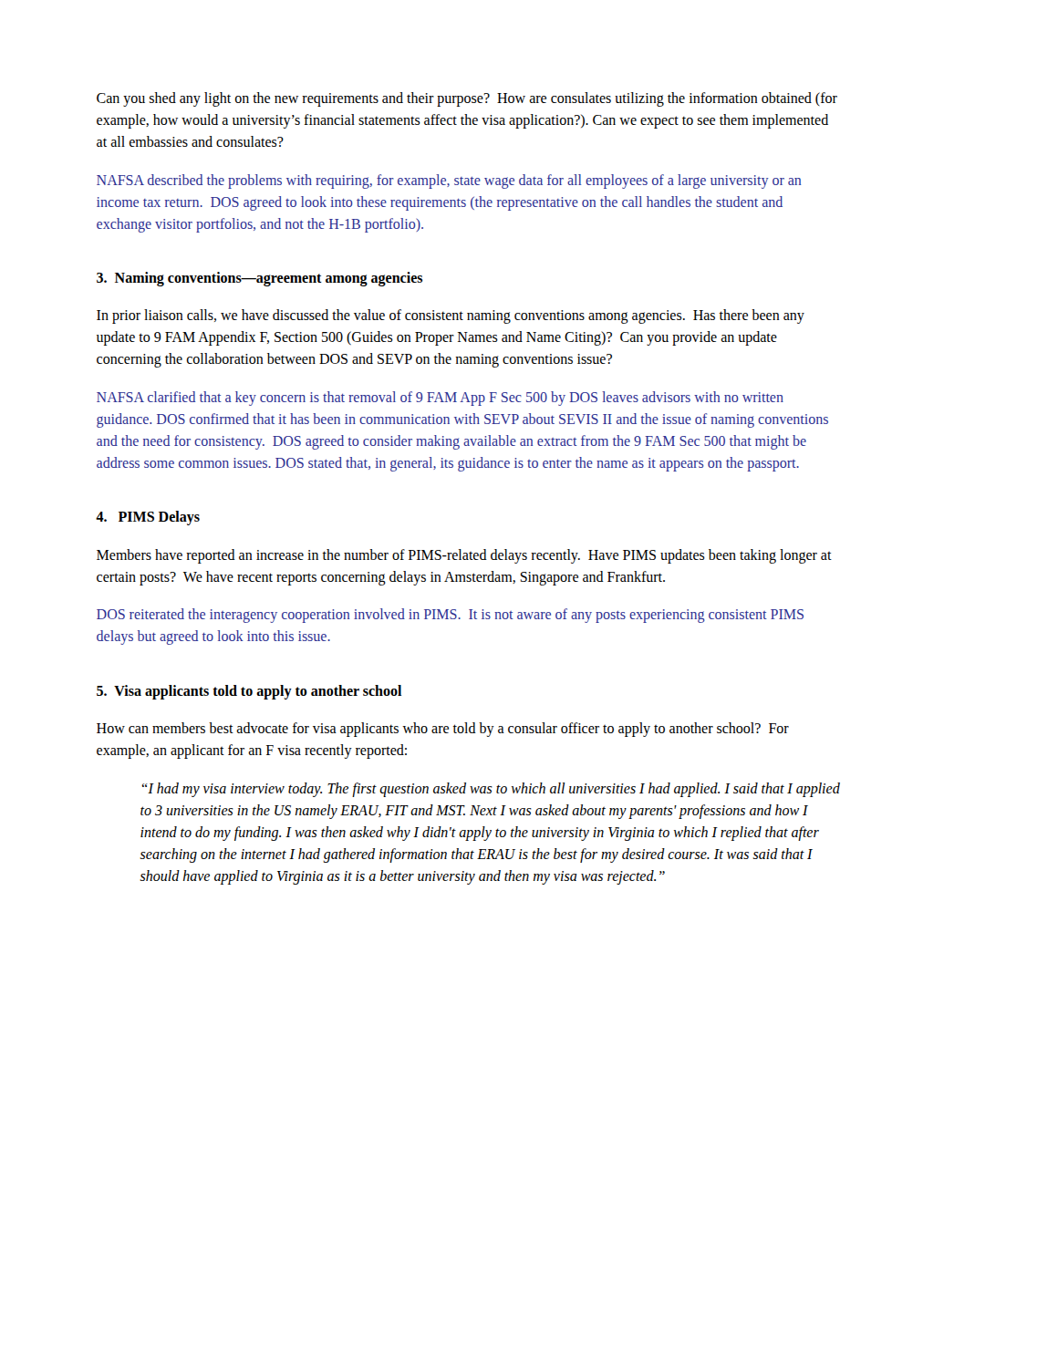Can you shed any light on the new requirements and their purpose? How are consulates utilizing the information obtained (for example, how would a university’s financial statements affect the visa application?). Can we expect to see them implemented at all embassies and consulates?
NAFSA described the problems with requiring, for example, state wage data for all employees of a large university or an income tax return. DOS agreed to look into these requirements (the representative on the call handles the student and exchange visitor portfolios, and not the H-1B portfolio).
3. Naming conventions—agreement among agencies
In prior liaison calls, we have discussed the value of consistent naming conventions among agencies. Has there been any update to 9 FAM Appendix F, Section 500 (Guides on Proper Names and Name Citing)? Can you provide an update concerning the collaboration between DOS and SEVP on the naming conventions issue?
NAFSA clarified that a key concern is that removal of 9 FAM App F Sec 500 by DOS leaves advisors with no written guidance. DOS confirmed that it has been in communication with SEVP about SEVIS II and the issue of naming conventions and the need for consistency. DOS agreed to consider making available an extract from the 9 FAM Sec 500 that might be address some common issues. DOS stated that, in general, its guidance is to enter the name as it appears on the passport.
4. PIMS Delays
Members have reported an increase in the number of PIMS-related delays recently. Have PIMS updates been taking longer at certain posts? We have recent reports concerning delays in Amsterdam, Singapore and Frankfurt.
DOS reiterated the interagency cooperation involved in PIMS. It is not aware of any posts experiencing consistent PIMS delays but agreed to look into this issue.
5. Visa applicants told to apply to another school
How can members best advocate for visa applicants who are told by a consular officer to apply to another school? For example, an applicant for an F visa recently reported:
“I had my visa interview today. The first question asked was to which all universities I had applied. I said that I applied to 3 universities in the US namely ERAU, FIT and MST. Next I was asked about my parents' professions and how I intend to do my funding. I was then asked why I didn't apply to the university in Virginia to which I replied that after searching on the internet I had gathered information that ERAU is the best for my desired course. It was said that I should have applied to Virginia as it is a better university and then my visa was rejected.”